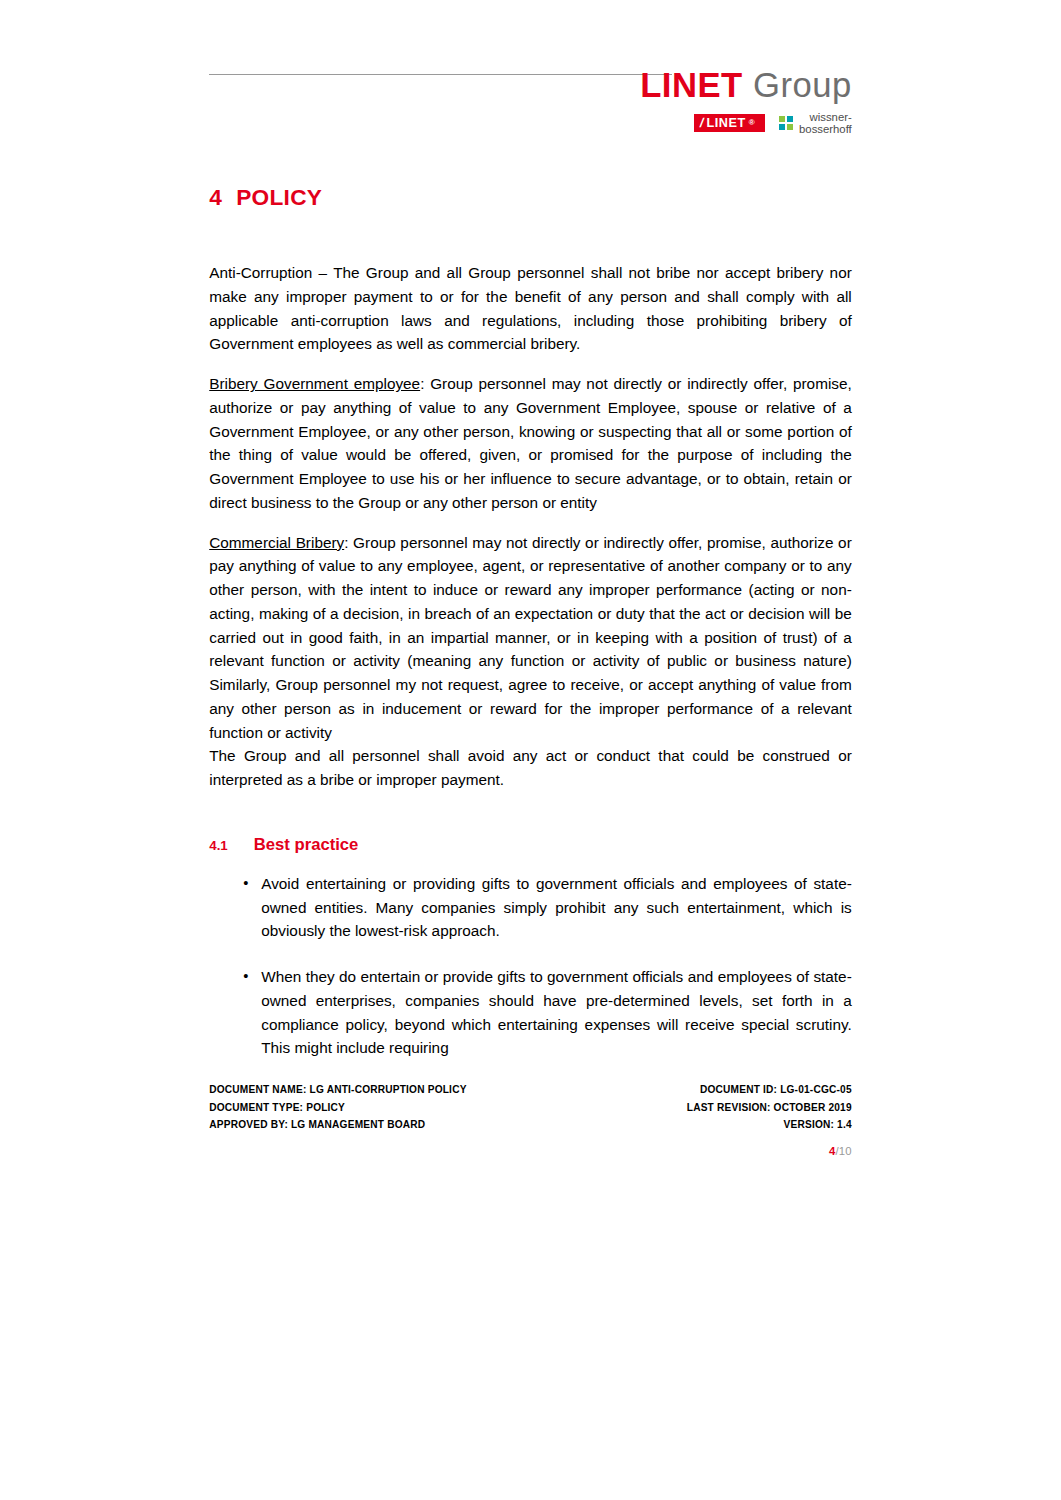LINET Group
/LINET®
wissner-
bosserhoff
4 POLICY
Anti-Corruption – The Group and all Group personnel shall not bribe nor accept bribery nor make any improper payment to or for the benefit of any person and shall comply with all applicable anti-corruption laws and regulations, including those prohibiting bribery of Government employees as well as commercial bribery.
Bribery Government employee: Group personnel may not directly or indirectly offer, promise, authorize or pay anything of value to any Government Employee, spouse or relative of a Government Employee, or any other person, knowing or suspecting that all or some portion of the thing of value would be offered, given, or promised for the purpose of including the Government Employee to use his or her influence to secure advantage, or to obtain, retain or direct business to the Group or any other person or entity
Commercial Bribery: Group personnel may not directly or indirectly offer, promise, authorize or pay anything of value to any employee, agent, or representative of another company or to any other person, with the intent to induce or reward any improper performance (acting or non-acting, making of a decision, in breach of an expectation or duty that the act or decision will be carried out in good faith, in an impartial manner, or in keeping with a position of trust) of a relevant function or activity (meaning any function or activity of public or business nature) Similarly, Group personnel my not request, agree to receive, or accept anything of value from any other person as in inducement or reward for the improper performance of a relevant function or activity
The Group and all personnel shall avoid any act or conduct that could be construed or interpreted as a bribe or improper payment.
4.1 Best practice
Avoid entertaining or providing gifts to government officials and employees of state-owned entities. Many companies simply prohibit any such entertainment, which is obviously the lowest-risk approach.
When they do entertain or provide gifts to government officials and employees of state-owned enterprises, companies should have pre-determined levels, set forth in a compliance policy, beyond which entertaining expenses will receive special scrutiny. This might include requiring
DOCUMENT NAME: LG ANTI-CORRUPTION POLICY
DOCUMENT ID: LG-01-CGC-05
DOCUMENT TYPE: POLICY
LAST REVISION: OCTOBER 2019
APPROVED BY: LG MANAGEMENT BOARD
VERSION: 1.4
4/10